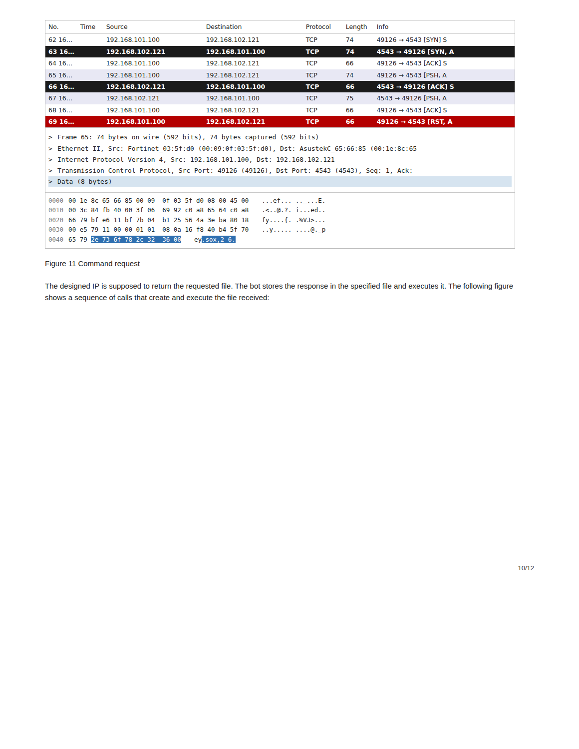| No. | Time | Source | Destination | Protocol | Length | Info |
| --- | --- | --- | --- | --- | --- | --- |
| 62 16… | | 192.168.101.100 | 192.168.102.121 | TCP | 74 | 49126 → 4543 [SYN] S |
| 63 16… | | 192.168.102.121 | 192.168.101.100 | TCP | 74 | 4543 → 49126 [SYN, A |
| 64 16… | | 192.168.101.100 | 192.168.102.121 | TCP | 66 | 49126 → 4543 [ACK] S |
| 65 16… | | 192.168.101.100 | 192.168.102.121 | TCP | 74 | 49126 → 4543 [PSH, A |
| 66 16… | | 192.168.102.121 | 192.168.101.100 | TCP | 66 | 4543 → 49126 [ACK] S |
| 67 16… | | 192.168.102.121 | 192.168.101.100 | TCP | 75 | 4543 → 49126 [PSH, A |
| 68 16… | | 192.168.101.100 | 192.168.102.121 | TCP | 66 | 49126 → 4543 [ACK] S |
| 69 16… | | 192.168.101.100 | 192.168.102.121 | TCP | 66 | 49126 → 4543 [RST, A |
>Frame 65: 74 bytes on wire (592 bits), 74 bytes captured (592 bits)
>Ethernet II, Src: Fortinet_03:5f:d0 (00:09:0f:03:5f:d0), Dst: AsustekC_65:66:85 (00:1e:8c:65
>Internet Protocol Version 4, Src: 192.168.101.100, Dst: 192.168.102.121
>Transmission Control Protocol, Src Port: 49126 (49126), Dst Port: 4543 (4543), Seq: 1, Ack:
>Data (8 bytes)
000000 1e 8c 65 66 85 00 09 0f 03 5f d0 08 00 45 00...ef... .._...E. 001000 3c 84 fb 40 00 3f 06 69 92 c0 a8 65 64 c0 a8.<..@.?. i...ed.. 002066 79 bf e6 11 bf 7b 04 b1 25 56 4a 3e ba 80 18fy....{. .%VJ>... 003000 e5 79 11 00 00 01 01 08 0a 16 f8 40 b4 5f 70..y..... ....@._p 004065 79 2e 73 6f 78 2c 32 36 00 ey.sox,2 6.
Figure 11 Command request
The designed IP is supposed to return the requested file. The bot stores the response in the specified file and executes it. The following figure shows a sequence of calls that create and execute the file received:
10/12